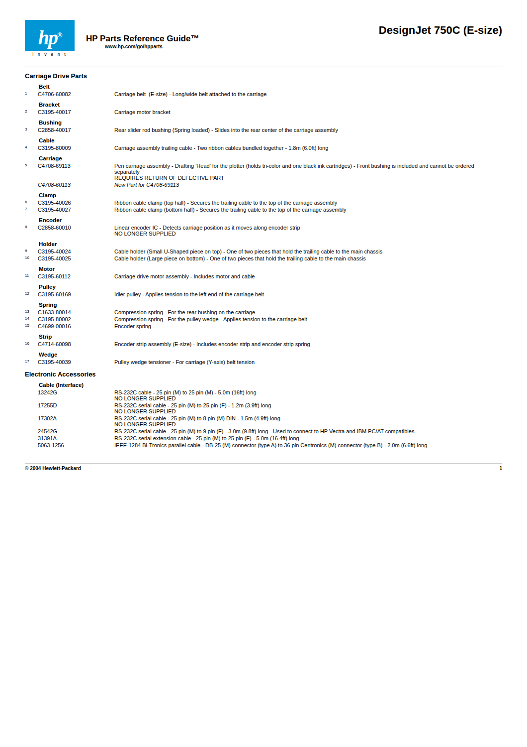hp®
i n v e n t
HP Parts Reference Guide™
www.hp.com/go/hpparts
DesignJet 750C (E-size)
Carriage Drive Parts
Belt
| 1 | C4706-60082 | Carriage belt (E-size) - Long/wide belt attached to the carriage |
Bracket
| 2 | C3195-40017 | Carriage motor bracket |
Bushing
| 3 | C2858-40017 | Rear slider rod bushing (Spring loaded) - Slides into the rear center of the carriage assembly |
Cable
| 4 | C3195-80009 | Carriage assembly trailing cable - Two ribbon cables bundled together - 1.8m (6.0ft) long |
Carriage
| 5 | C4708-69113 | Pen carriage assembly - Drafting 'Head' for the plotter (holds tri-color and one black ink cartridges) - Front bushing is included and cannot be ordered separately REQUIRES RETURN OF DEFECTIVE PART |
| | C4708-60113 | New Part for C4708-69113 |
Clamp
| 6 | C3195-40026 | Ribbon cable clamp (top half) - Secures the trailing cable to the top of the carriage assembly |
| 7 | C3195-40027 | Ribbon cable clamp (bottom half) - Secures the trailing cable to the top of the carriage assembly |
Encoder
| 8 | C2858-60010 | Linear encoder IC - Detects carriage position as it moves along encoder strip NO LONGER SUPPLIED |
Holder
| 9 | C3195-40024 | Cable holder (Small U-Shaped piece on top) - One of two pieces that hold the trailing cable to the main chassis |
| 10 | C3195-40025 | Cable holder (Large piece on bottom) - One of two pieces that hold the trailing cable to the main chassis |
Motor
| 11 | C3195-60112 | Carriage drive motor assembly - Includes motor and cable |
Pulley
| 12 | C3195-60169 | Idler pulley - Applies tension to the left end of the carriage belt |
Spring
| 13 | C1633-80014 | Compression spring - For the rear bushing on the carriage |
| 14 | C3195-80002 | Compression spring - For the pulley wedge - Applies tension to the carriage belt |
| 15 | C4699-00016 | Encoder spring |
Strip
| 16 | C4714-60098 | Encoder strip assembly (E-size) - Includes encoder strip and encoder strip spring |
Wedge
| 17 | C3195-40039 | Pulley wedge tensioner - For carriage (Y-axis) belt tension |
Electronic Accessories
Cable (Interface)
| | 13242G | RS-232C cable - 25 pin (M) to 25 pin (M) - 5.0m (16ft) long NO LONGER SUPPLIED |
| | 17255D | RS-232C serial cable - 25 pin (M) to 25 pin (F) - 1.2m (3.9ft) long NO LONGER SUPPLIED |
| | 17302A | RS-232C serial cable - 25 pin (M) to 8 pin (M) DIN - 1.5m (4.9ft) long NO LONGER SUPPLIED |
| | 24542G | RS-232C serial cable - 25 pin (M) to 9 pin (F) - 3.0m (9.8ft) long - Used to connect to HP Vectra and IBM PC/AT compatibles |
| | 31391A | RS-232C serial extension cable - 25 pin (M) to 25 pin (F) - 5.0m (16.4ft) long |
| | 5063-1256 | IEEE-1284 Bi-Tronics parallel cable - DB-25 (M) connector (type A) to 36 pin Centronics (M) connector (type B) - 2.0m (6.6ft) long |
© 2004 Hewlett-Packard 1